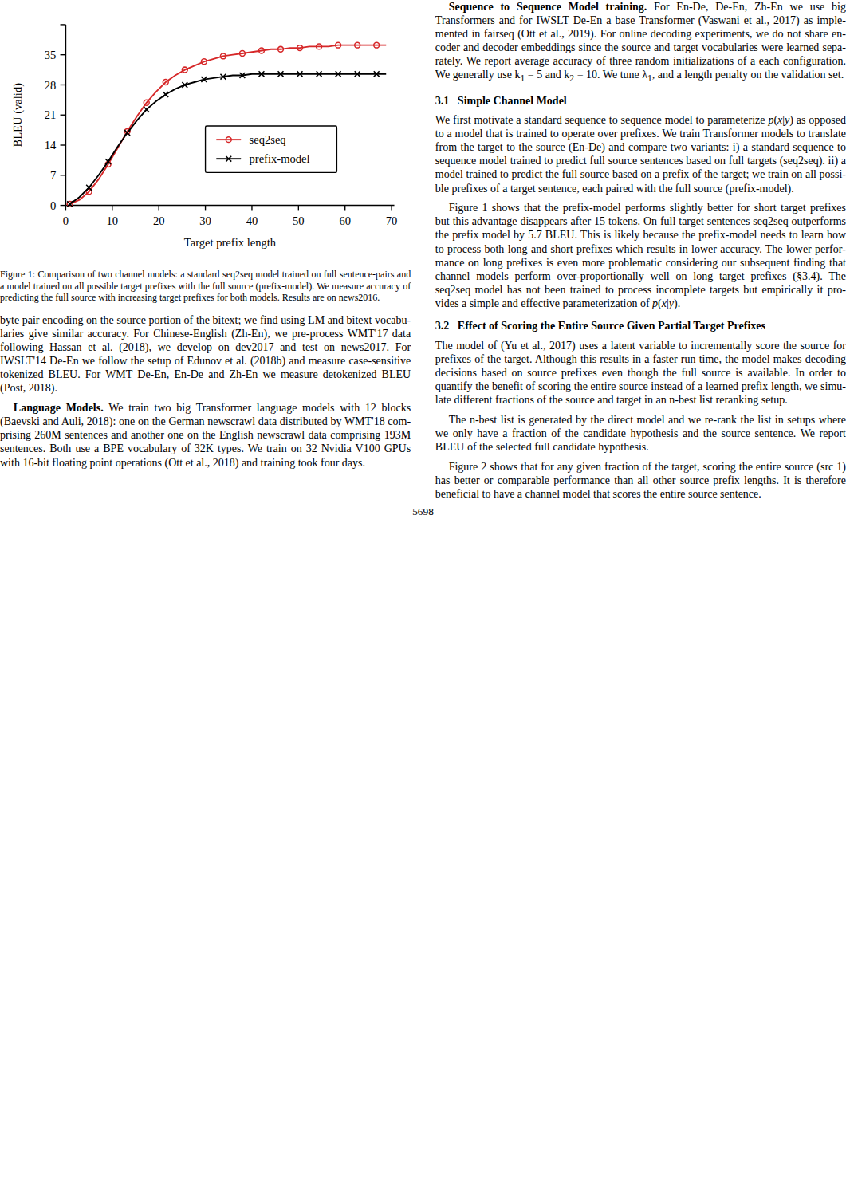0 7 14 21 28 35 BLEU (valid) 0 10 20 30 40 50 60 70 Target prefix length seq2seq prefix-model
Figure 1: Comparison of two channel models: a standard seq2seq model trained on full sentence-pairs and a model trained on all possible target prefixes with the full source (prefix-model). We measure accuracy of predicting the full source with increasing target prefixes for both models. Results are on news2016.
byte pair encoding on the source portion of the bitext; we find using LM and bitext vocabularies give similar accuracy. For Chinese-English (Zh-En), we pre-process WMT'17 data following Hassan et al. (2018), we develop on dev2017 and test on news2017. For IWSLT'14 De-En we follow the setup of Edunov et al. (2018b) and measure case-sensitive tokenized BLEU. For WMT De-En, En-De and Zh-En we measure detokenized BLEU (Post, 2018).
Language Models. We train two big Transformer language models with 12 blocks (Baevski and Auli, 2018): one on the German newscrawl data distributed by WMT'18 comprising 260M sentences and another one on the English newscrawl data comprising 193M sentences. Both use a BPE vocabulary of 32K types. We train on 32 Nvidia V100 GPUs with 16-bit floating point operations (Ott et al., 2018) and training took four days.
Sequence to Sequence Model training. For En-De, De-En, Zh-En we use big Transformers and for IWSLT De-En a base Transformer (Vaswani et al., 2017) as implemented in fairseq (Ott et al., 2019). For online decoding experiments, we do not share encoder and decoder embeddings since the source and target vocabularies were learned separately. We report average accuracy of three random initializations of a each configuration. We generally use k1 = 5 and k2 = 10. We tune λ1, and a length penalty on the validation set.
3.1 Simple Channel Model
We first motivate a standard sequence to sequence model to parameterize p(x|y) as opposed to a model that is trained to operate over prefixes. We train Transformer models to translate from the target to the source (En-De) and compare two variants: i) a standard sequence to sequence model trained to predict full source sentences based on full targets (seq2seq). ii) a model trained to predict the full source based on a prefix of the target; we train on all possible prefixes of a target sentence, each paired with the full source (prefix-model).
Figure 1 shows that the prefix-model performs slightly better for short target prefixes but this advantage disappears after 15 tokens. On full target sentences seq2seq outperforms the prefix model by 5.7 BLEU. This is likely because the prefix-model needs to learn how to process both long and short prefixes which results in lower accuracy. The lower performance on long prefixes is even more problematic considering our subsequent finding that channel models perform over-proportionally well on long target prefixes (§3.4). The seq2seq model has not been trained to process incomplete targets but empirically it provides a simple and effective parameterization of p(x|y).
3.2 Effect of Scoring the Entire Source Given Partial Target Prefixes
The model of (Yu et al., 2017) uses a latent variable to incrementally score the source for prefixes of the target. Although this results in a faster run time, the model makes decoding decisions based on source prefixes even though the full source is available. In order to quantify the benefit of scoring the entire source instead of a learned prefix length, we simulate different fractions of the source and target in an n-best list reranking setup.
The n-best list is generated by the direct model and we re-rank the list in setups where we only have a fraction of the candidate hypothesis and the source sentence. We report BLEU of the selected full candidate hypothesis.
Figure 2 shows that for any given fraction of the target, scoring the entire source (src 1) has better or comparable performance than all other source prefix lengths. It is therefore beneficial to have a channel model that scores the entire source sentence.
5698